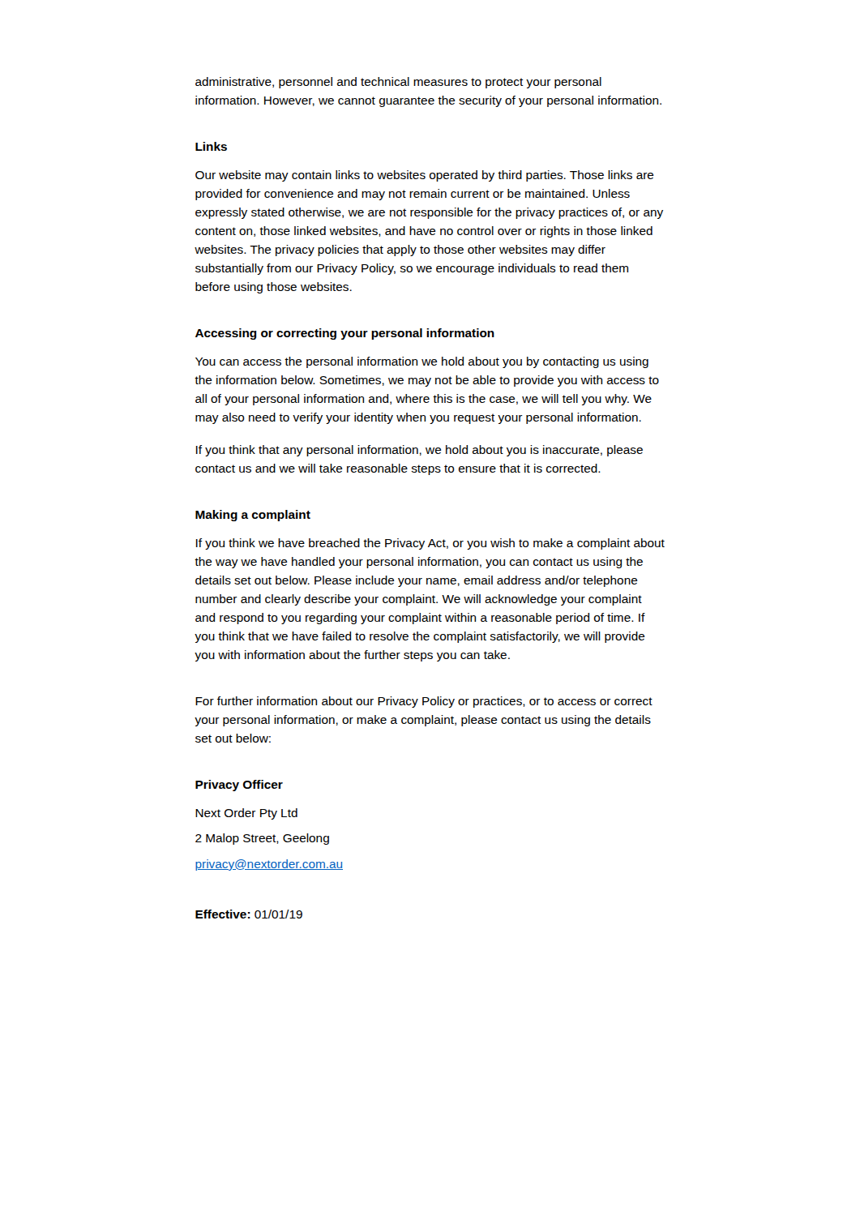administrative, personnel and technical measures to protect your personal information. However, we cannot guarantee the security of your personal information.
Links
Our website may contain links to websites operated by third parties. Those links are provided for convenience and may not remain current or be maintained. Unless expressly stated otherwise, we are not responsible for the privacy practices of, or any content on, those linked websites, and have no control over or rights in those linked websites. The privacy policies that apply to those other websites may differ substantially from our Privacy Policy, so we encourage individuals to read them before using those websites.
Accessing or correcting your personal information
You can access the personal information we hold about you by contacting us using the information below. Sometimes, we may not be able to provide you with access to all of your personal information and, where this is the case, we will tell you why. We may also need to verify your identity when you request your personal information.
If you think that any personal information, we hold about you is inaccurate, please contact us and we will take reasonable steps to ensure that it is corrected.
Making a complaint
If you think we have breached the Privacy Act, or you wish to make a complaint about the way we have handled your personal information, you can contact us using the details set out below. Please include your name, email address and/or telephone number and clearly describe your complaint. We will acknowledge your complaint and respond to you regarding your complaint within a reasonable period of time. If you think that we have failed to resolve the complaint satisfactorily, we will provide you with information about the further steps you can take.
For further information about our Privacy Policy or practices, or to access or correct your personal information, or make a complaint, please contact us using the details set out below:
Privacy Officer
Next Order Pty Ltd
2 Malop Street, Geelong
privacy@nextorder.com.au
Effective: 01/01/19